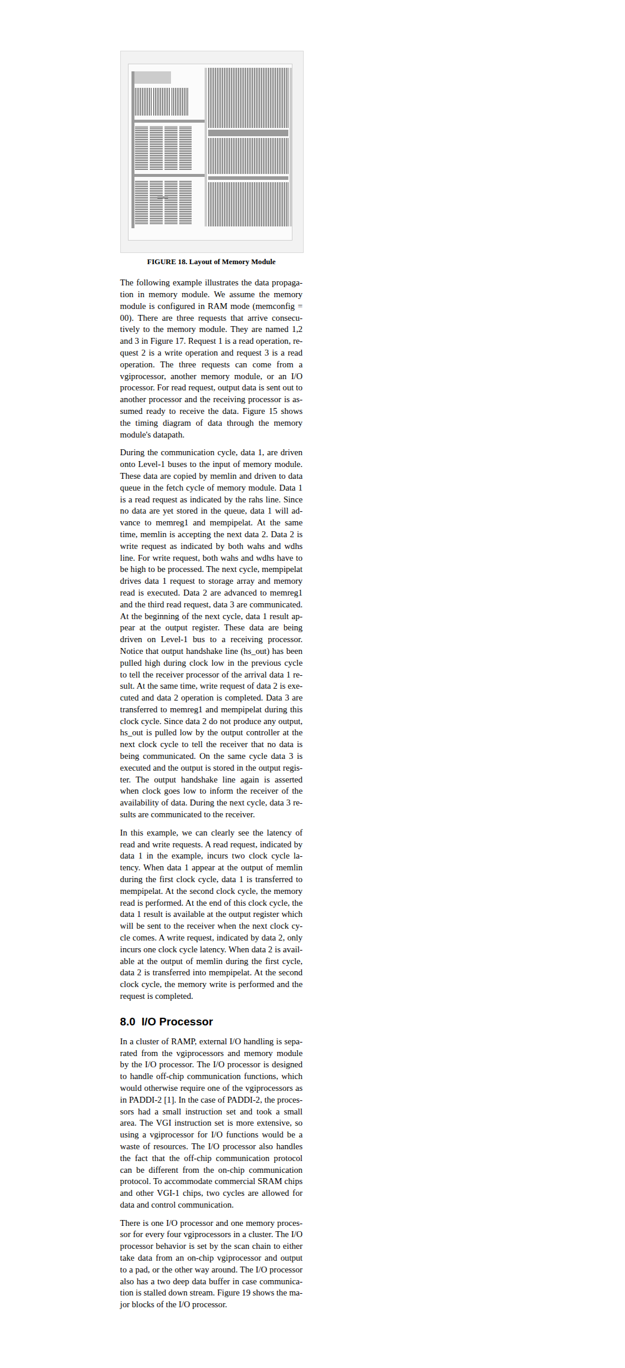FIGURE 18. Layout of Memory Module
The following example illustrates the data propagation in memory module. We assume the memory module is configured in RAM mode (memconfig = 00). There are three requests that arrive consecutively to the memory module. They are named 1,2 and 3 in Figure 17. Request 1 is a read operation, request 2 is a write operation and request 3 is a read operation. The three requests can come from a vgiprocessor, another memory module, or an I/O processor. For read request, output data is sent out to another processor and the receiving processor is assumed ready to receive the data. Figure 15 shows the timing diagram of data through the memory module's datapath.
During the communication cycle, data 1, are driven onto Level-1 buses to the input of memory module. These data are copied by memlin and driven to data queue in the fetch cycle of memory module. Data 1 is a read request as indicated by the rahs line. Since no data are yet stored in the queue, data 1 will advance to memreg1 and mempipelat. At the same time, memlin is accepting the next data 2. Data 2 is write request as indicated by both wahs and wdhs line. For write request, both wahs and wdhs have to be high to be processed. The next cycle, mempipelat drives data 1 request to storage array and memory read is executed. Data 2 are advanced to memreg1 and the third read request, data 3 are communicated. At the beginning of the next cycle, data 1 result appear at the output register. These data are being driven on Level-1 bus to a receiving processor. Notice that output handshake line (hs_out) has been pulled high during clock low in the previous cycle to tell the receiver processor of the arrival data 1 result. At the same time, write request of data 2 is executed and data 2 operation is completed. Data 3 are transferred to memreg1 and mempipelat during this clock cycle. Since data 2 do not produce any output, hs_out is pulled low by the output controller at the next clock cycle to tell the receiver that no data is being communicated. On the same cycle data 3 is executed and the output is stored in the output register. The output handshake line again is asserted when clock goes low to inform the receiver of the availability of data. During the next cycle, data 3 results are communicated to the receiver.
In this example, we can clearly see the latency of read and write requests. A read request, indicated by data 1 in the example, incurs two clock cycle latency. When data 1 appear at the output of memlin during the first clock cycle, data 1 is transferred to mempipelat. At the second clock cycle, the memory read is performed. At the end of this clock cycle, the data 1 result is available at the output register which will be sent to the receiver when the next clock cycle comes. A write request, indicated by data 2, only incurs one clock cycle latency. When data 2 is available at the output of memlin during the first cycle, data 2 is transferred into mempipelat. At the second clock cycle, the memory write is performed and the request is completed.
8.0 I/O Processor
In a cluster of RAMP, external I/O handling is separated from the vgiprocessors and memory module by the I/O processor. The I/O processor is designed to handle off-chip communication functions, which would otherwise require one of the vgiprocessors as in PADDI-2 [1]. In the case of PADDI-2, the processors had a small instruction set and took a small area. The VGI instruction set is more extensive, so using a vgiprocessor for I/O functions would be a waste of resources. The I/O processor also handles the fact that the off-chip communication protocol can be different from the on-chip communication protocol. To accommodate commercial SRAM chips and other VGI-1 chips, two cycles are allowed for data and control communication.
There is one I/O processor and one memory processor for every four vgiprocessors in a cluster. The I/O processor behavior is set by the scan chain to either take data from an on-chip vgiprocessor and output to a pad, or the other way around. The I/O processor also has a two deep data buffer in case communication is stalled down stream. Figure 19 shows the major blocks of the I/O processor.